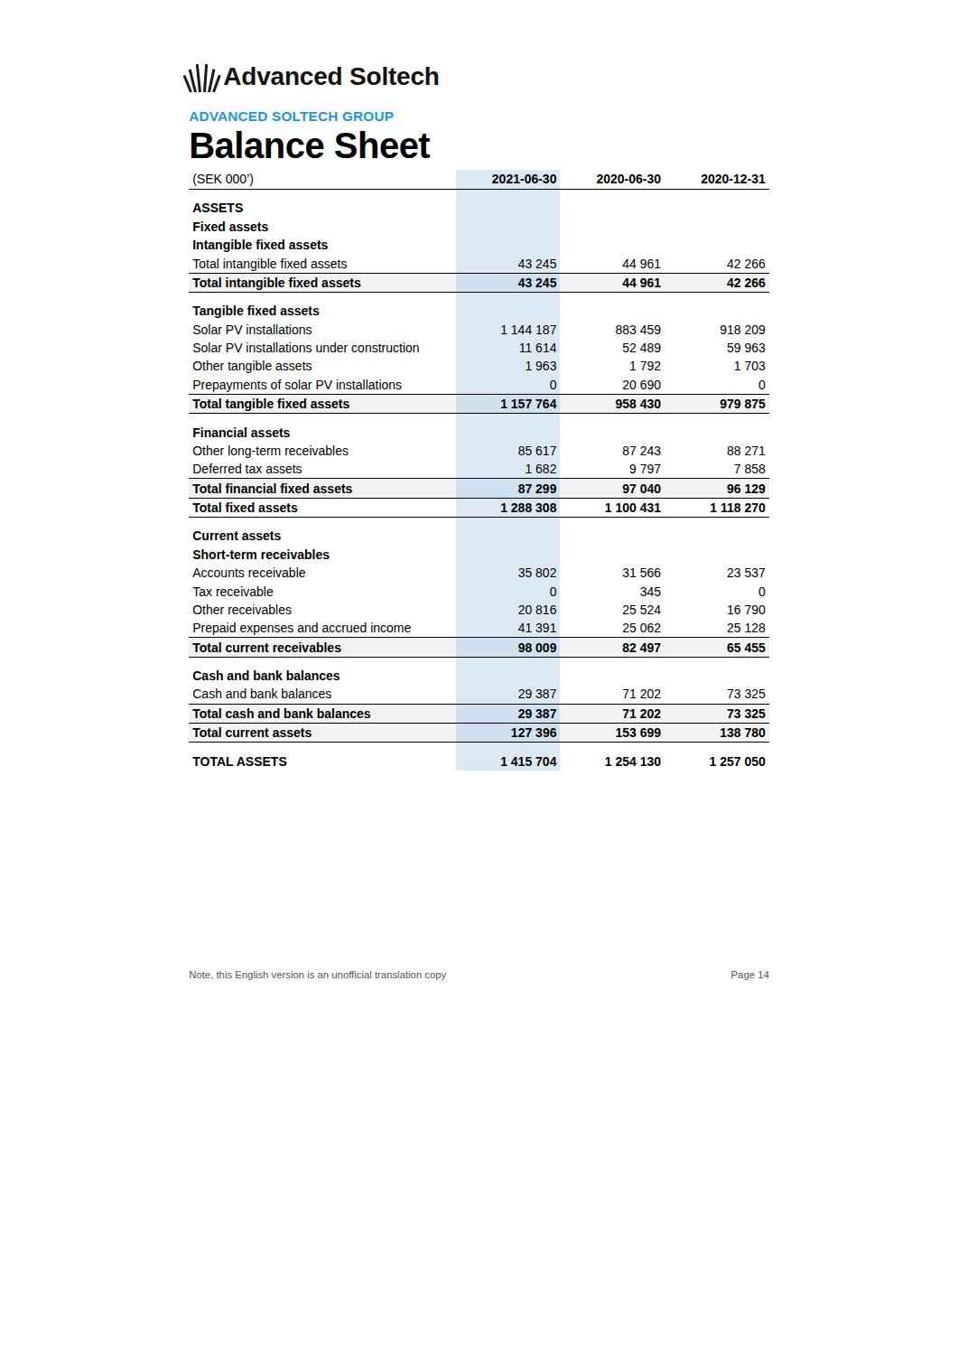Advanced Soltech
ADVANCED SOLTECH GROUP
Balance Sheet
| (SEK 000’) | 2021-06-30 | 2020-06-30 | 2020-12-31 |
| --- | --- | --- | --- |
| ASSETS | | | |
| Fixed assets | | | |
| Intangible fixed assets | | | |
| Total intangible fixed assets | 43 245 | 44 961 | 42 266 |
| Total intangible fixed assets | 43 245 | 44 961 | 42 266 |
| Tangible fixed assets | | | |
| Solar PV installations | 1 144 187 | 883 459 | 918 209 |
| Solar PV installations under construction | 11 614 | 52 489 | 59 963 |
| Other tangible assets | 1 963 | 1 792 | 1 703 |
| Prepayments of solar PV installations | 0 | 20 690 | 0 |
| Total tangible fixed assets | 1 157 764 | 958 430 | 979 875 |
| Financial assets | | | |
| Other long-term receivables | 85 617 | 87 243 | 88 271 |
| Deferred tax assets | 1 682 | 9 797 | 7 858 |
| Total financial fixed assets | 87 299 | 97 040 | 96 129 |
| Total fixed assets | 1 288 308 | 1 100 431 | 1 118 270 |
| Current assets | | | |
| Short-term receivables | | | |
| Accounts receivable | 35 802 | 31 566 | 23 537 |
| Tax receivable | 0 | 345 | 0 |
| Other receivables | 20 816 | 25 524 | 16 790 |
| Prepaid expenses and accrued income | 41 391 | 25 062 | 25 128 |
| Total current receivables | 98 009 | 82 497 | 65 455 |
| Cash and bank balances | | | |
| Cash and bank balances | 29 387 | 71 202 | 73 325 |
| Total cash and bank balances | 29 387 | 71 202 | 73 325 |
| Total current assets | 127 396 | 153 699 | 138 780 |
| TOTAL ASSETS | 1 415 704 | 1 254 130 | 1 257 050 |
Note, this English version is an unofficial translation copy
Page 14